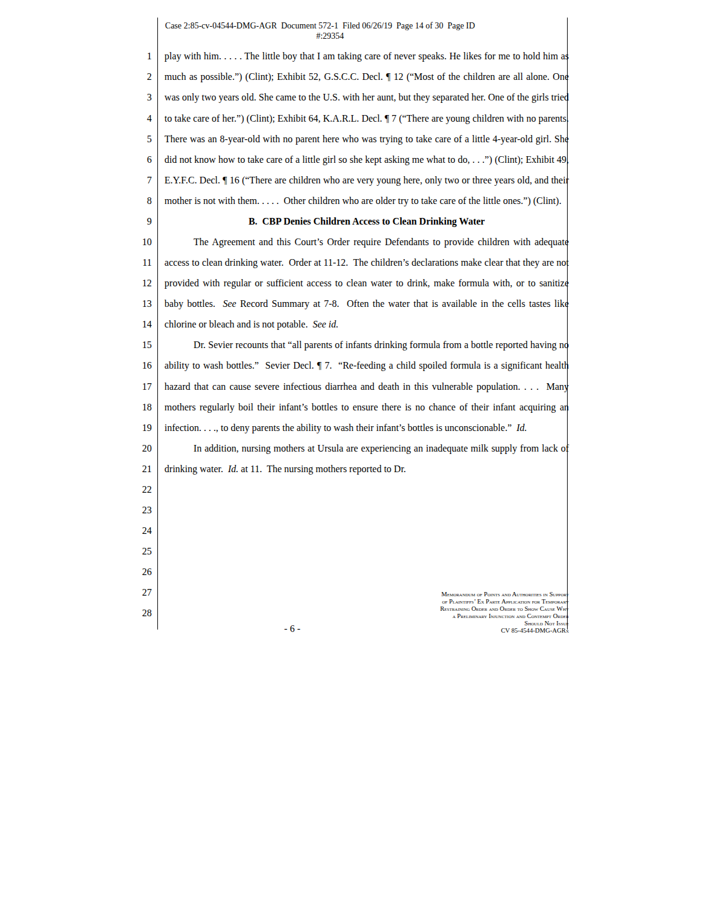Case 2:85-cv-04544-DMG-AGR Document 572-1 Filed 06/26/19 Page 14 of 30 Page ID
#:29354
1
2
3
4
5
6
7
8
9
10
11
12
13
14
15
16
17
18
19
20
21
22
23
24
25
26
27
28
play with him. . . . . The little boy that I am taking care of never speaks. He likes for me to hold him as much as possible.”) (Clint); Exhibit 52, G.S.C.C. Decl. ¶ 12 (“Most of the children are all alone. One was only two years old. She came to the U.S. with her aunt, but they separated her. One of the girls tried to take care of her.”) (Clint); Exhibit 64, K.A.R.L. Decl. ¶ 7 (“There are young children with no parents. There was an 8-year-old with no parent here who was trying to take care of a little 4-year-old girl. She did not know how to take care of a little girl so she kept asking me what to do, . . .”) (Clint); Exhibit 49, E.Y.F.C. Decl. ¶ 16 (“There are children who are very young here, only two or three years old, and their mother is not with them. . . . . Other children who are older try to take care of the little ones.”) (Clint).
B. CBP Denies Children Access to Clean Drinking Water
The Agreement and this Court’s Order require Defendants to provide children with adequate access to clean drinking water. Order at 11-12. The children’s declarations make clear that they are not provided with regular or sufficient access to clean water to drink, make formula with, or to sanitize baby bottles. See Record Summary at 7-8. Often the water that is available in the cells tastes like chlorine or bleach and is not potable. See id.
Dr. Sevier recounts that “all parents of infants drinking formula from a bottle reported having no ability to wash bottles.” Sevier Decl. ¶ 7. “Re-feeding a child spoiled formula is a significant health hazard that can cause severe infectious diarrhea and death in this vulnerable population. . . . Many mothers regularly boil their infant’s bottles to ensure there is no chance of their infant acquiring an infection. . . ., to deny parents the ability to wash their infant’s bottles is unconscionable.” Id.
In addition, nursing mothers at Ursula are experiencing an inadequate milk supply from lack of drinking water. Id. at 11. The nursing mothers reported to Dr.
- 6 -
Memorandum of Points and Authorities in Support
of Plaintiffs’ Ex Parte Application for Temporary
Restraining Order and Order to Show Cause Why
a Preliminary Injunction and Contempt Order
Should Not Issue
CV 85-4544-DMG-AGRx